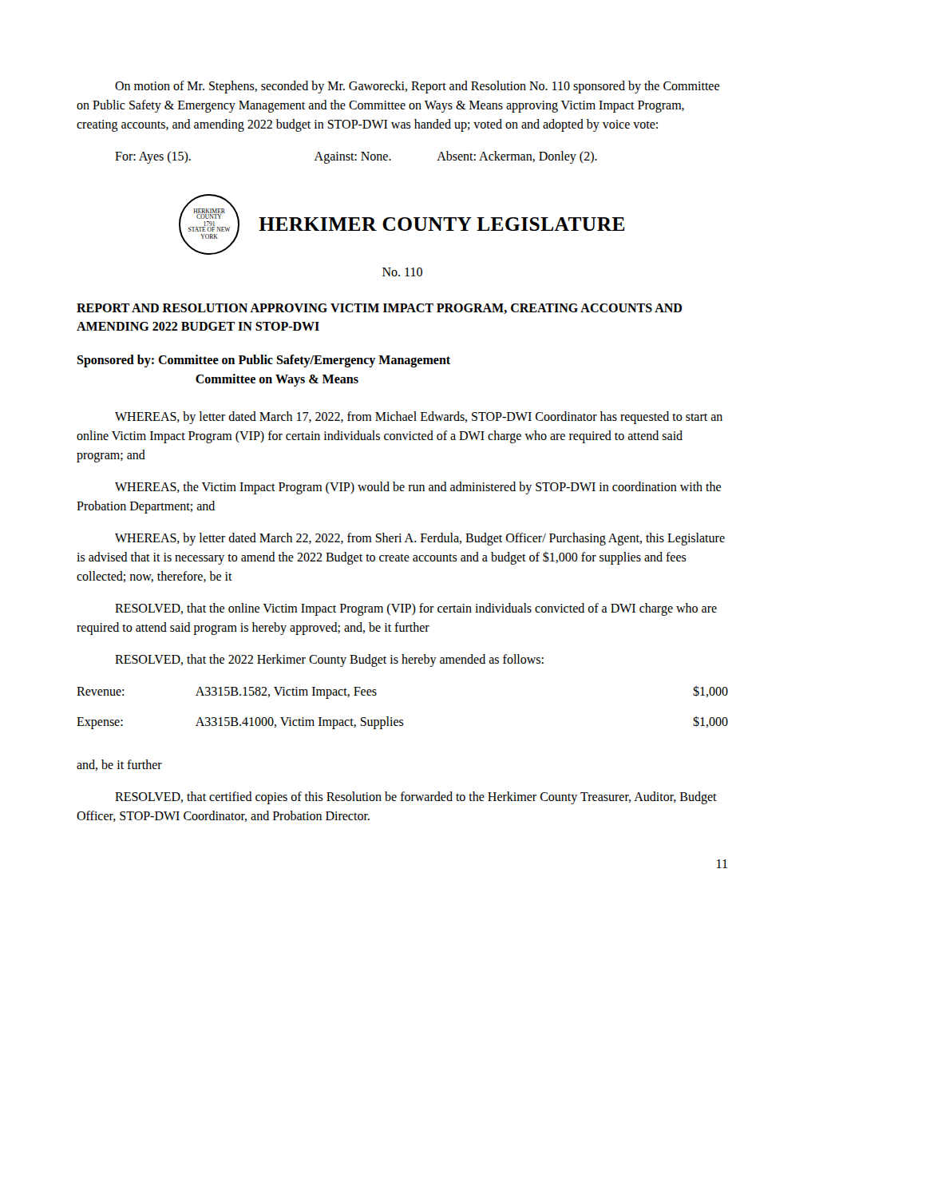On motion of Mr. Stephens, seconded by Mr. Gaworecki, Report and Resolution No. 110 sponsored by the Committee on Public Safety & Emergency Management and the Committee on Ways & Means approving Victim Impact Program, creating accounts, and amending 2022 budget in STOP-DWI was handed up; voted on and adopted by voice vote:
For: Ayes (15). Against: None. Absent: Ackerman, Donley (2).
HERKIMER COUNTY
1791
STATE OF NEW YORK
HERKIMER COUNTY LEGISLATURE
No. 110
REPORT AND RESOLUTION APPROVING VICTIM IMPACT PROGRAM, CREATING ACCOUNTS AND AMENDING 2022 BUDGET IN STOP-DWI
Sponsored by: Committee on Public Safety/Emergency Management Committee on Ways & Means
WHEREAS, by letter dated March 17, 2022, from Michael Edwards, STOP-DWI Coordinator has requested to start an online Victim Impact Program (VIP) for certain individuals convicted of a DWI charge who are required to attend said program; and
WHEREAS, the Victim Impact Program (VIP) would be run and administered by STOP-DWI in coordination with the Probation Department; and
WHEREAS, by letter dated March 22, 2022, from Sheri A. Ferdula, Budget Officer/ Purchasing Agent, this Legislature is advised that it is necessary to amend the 2022 Budget to create accounts and a budget of $1,000 for supplies and fees collected; now, therefore, be it
RESOLVED, that the online Victim Impact Program (VIP) for certain individuals convicted of a DWI charge who are required to attend said program is hereby approved; and, be it further
RESOLVED, that the 2022 Herkimer County Budget is hereby amended as follows:
| Revenue: | A3315B.1582, Victim Impact, Fees | $1,000 |
| Expense: | A3315B.41000, Victim Impact, Supplies | $1,000 |
and, be it further
RESOLVED, that certified copies of this Resolution be forwarded to the Herkimer County Treasurer, Auditor, Budget Officer, STOP-DWI Coordinator, and Probation Director.
11